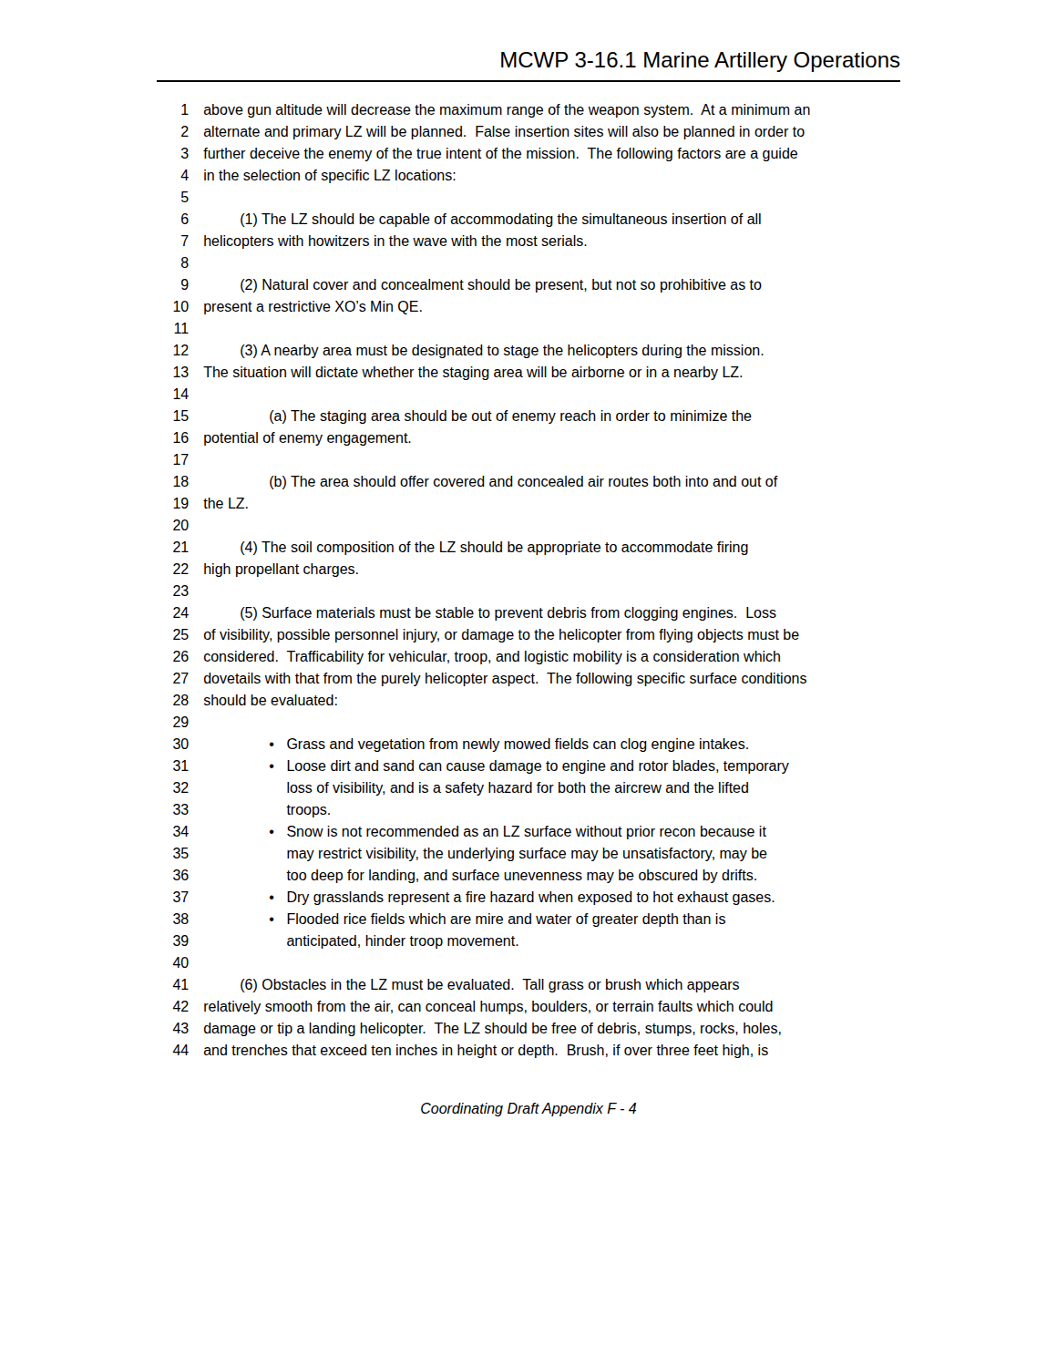MCWP 3-16.1 Marine Artillery Operations
above gun altitude will decrease the maximum range of the weapon system. At a minimum an
alternate and primary LZ will be planned. False insertion sites will also be planned in order to
further deceive the enemy of the true intent of the mission. The following factors are a guide
in the selection of specific LZ locations:
(1) The LZ should be capable of accommodating the simultaneous insertion of all
helicopters with howitzers in the wave with the most serials.
(2) Natural cover and concealment should be present, but not so prohibitive as to
present a restrictive XO’s Min QE.
(3) A nearby area must be designated to stage the helicopters during the mission.
The situation will dictate whether the staging area will be airborne or in a nearby LZ.
(a) The staging area should be out of enemy reach in order to minimize the
potential of enemy engagement.
(b) The area should offer covered and concealed air routes both into and out of
the LZ.
(4) The soil composition of the LZ should be appropriate to accommodate firing
high propellant charges.
(5) Surface materials must be stable to prevent debris from clogging engines. Loss
of visibility, possible personnel injury, or damage to the helicopter from flying objects must be
considered. Trafficability for vehicular, troop, and logistic mobility is a consideration which
dovetails with that from the purely helicopter aspect. The following specific surface conditions
should be evaluated:
•Grass and vegetation from newly mowed fields can clog engine intakes.
•Loose dirt and sand can cause damage to engine and rotor blades, temporary
loss of visibility, and is a safety hazard for both the aircrew and the lifted
troops.
•Snow is not recommended as an LZ surface without prior recon because it
may restrict visibility, the underlying surface may be unsatisfactory, may be
too deep for landing, and surface unevenness may be obscured by drifts.
•Dry grasslands represent a fire hazard when exposed to hot exhaust gases.
•Flooded rice fields which are mire and water of greater depth than is
anticipated, hinder troop movement.
(6) Obstacles in the LZ must be evaluated. Tall grass or brush which appears
relatively smooth from the air, can conceal humps, boulders, or terrain faults which could
damage or tip a landing helicopter. The LZ should be free of debris, stumps, rocks, holes,
and trenches that exceed ten inches in height or depth. Brush, if over three feet high, is
Coordinating Draft Appendix F - 4